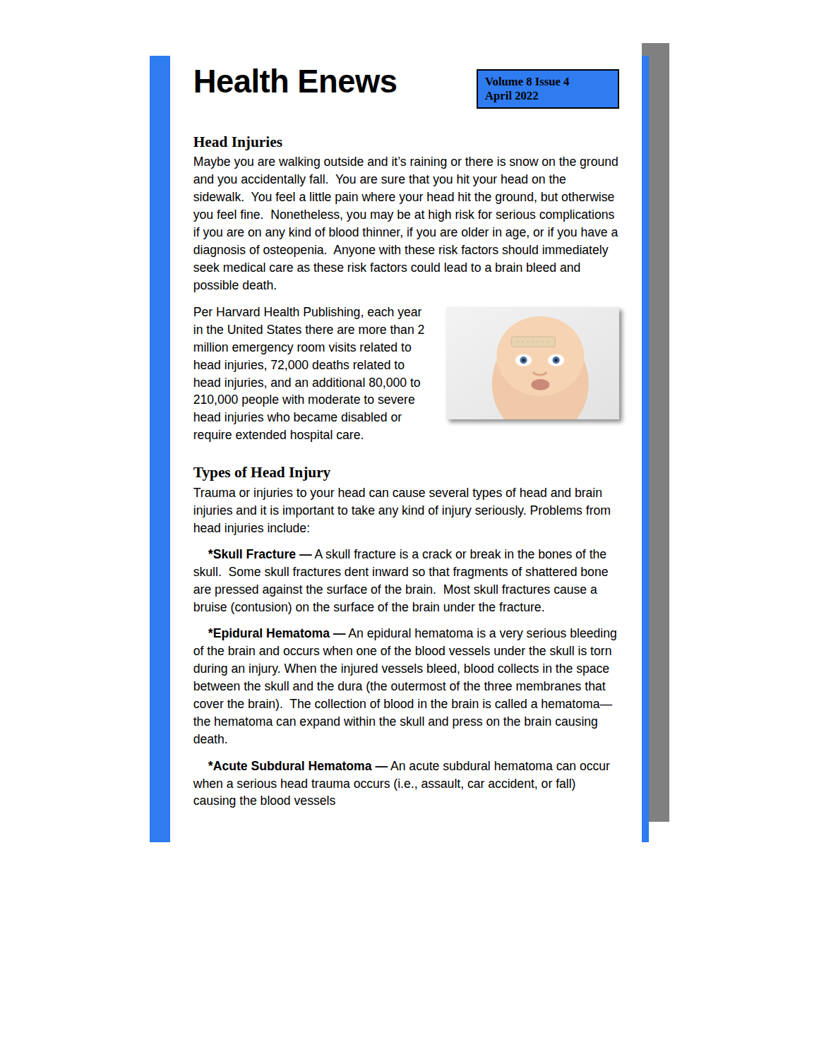Volume 8 Issue 4
April 2022
Health Enews
Head Injuries
Maybe you are walking outside and it’s raining or there is snow on the ground and you accidentally fall. You are sure that you hit your head on the sidewalk. You feel a little pain where your head hit the ground, but otherwise you feel fine. Nonetheless, you may be at high risk for serious complications if you are on any kind of blood thinner, if you are older in age, or if you have a diagnosis of osteopenia. Anyone with these risk factors should immediately seek medical care as these risk factors could lead to a brain bleed and possible death.
Per Harvard Health Publishing, each year in the United States there are more than 2 million emergency room visits related to head injuries, 72,000 deaths related to head injuries, and an additional 80,000 to 210,000 people with moderate to severe head injuries who became disabled or require extended hospital care.
Types of Head Injury
Trauma or injuries to your head can cause several types of head and brain injuries and it is important to take any kind of injury seriously. Problems from head injuries include:
*Skull Fracture — A skull fracture is a crack or break in the bones of the skull. Some skull fractures dent inward so that fragments of shattered bone are pressed against the surface of the brain. Most skull fractures cause a bruise (contusion) on the surface of the brain under the fracture.
*Epidural Hematoma — An epidural hematoma is a very serious bleeding of the brain and occurs when one of the blood vessels under the skull is torn during an injury. When the injured vessels bleed, blood collects in the space between the skull and the dura (the outermost of the three membranes that cover the brain). The collection of blood in the brain is called a hematoma—the hematoma can expand within the skull and press on the brain causing death.
*Acute Subdural Hematoma — An acute subdural hematoma can occur when a serious head trauma occurs (i.e., assault, car accident, or fall) causing the blood vessels